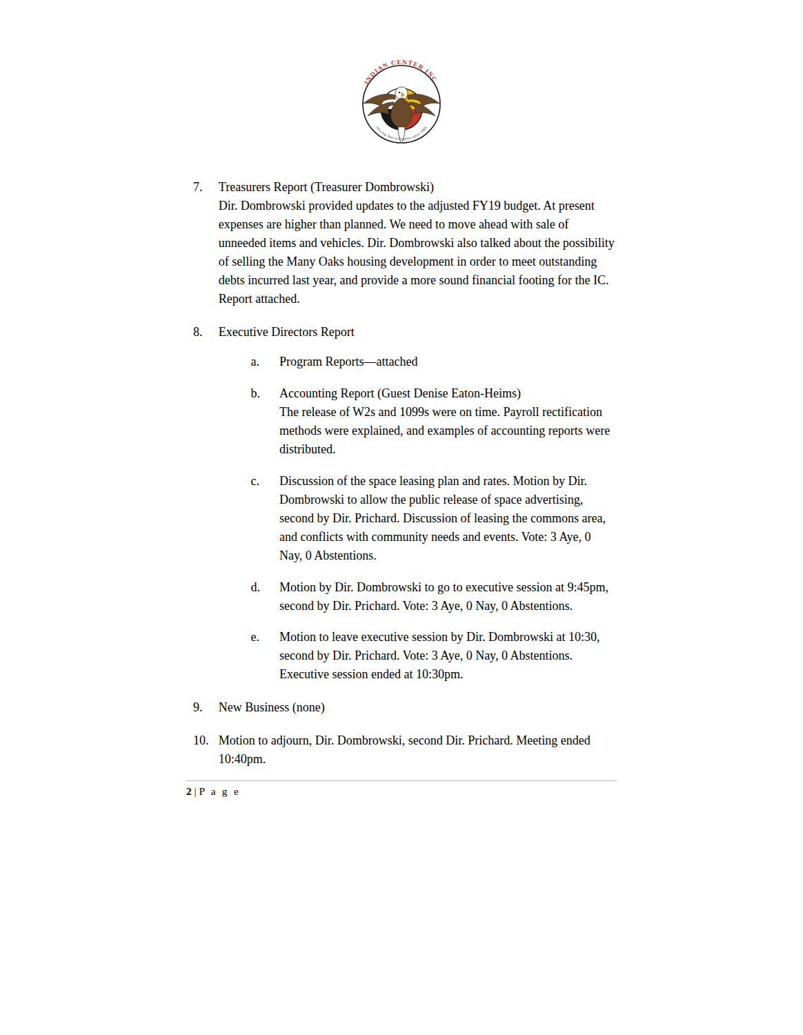INDIAN CENTER INC. Serving Native Peoples since 1969
7. Treasurers Report (Treasurer Dombrowski)
Dir. Dombrowski provided updates to the adjusted FY19 budget. At present expenses are higher than planned. We need to move ahead with sale of unneeded items and vehicles. Dir. Dombrowski also talked about the possibility of selling the Many Oaks housing development in order to meet outstanding debts incurred last year, and provide a more sound financial footing for the IC. Report attached.
8. Executive Directors Report
a. Program Reports—attached
b. Accounting Report (Guest Denise Eaton-Heims)
The release of W2s and 1099s were on time. Payroll rectification methods were explained, and examples of accounting reports were distributed.
c. Discussion of the space leasing plan and rates. Motion by Dir. Dombrowski to allow the public release of space advertising, second by Dir. Prichard. Discussion of leasing the commons area, and conflicts with community needs and events. Vote: 3 Aye, 0 Nay, 0 Abstentions.
d. Motion by Dir. Dombrowski to go to executive session at 9:45pm, second by Dir. Prichard. Vote: 3 Aye, 0 Nay, 0 Abstentions.
e. Motion to leave executive session by Dir. Dombrowski at 10:30, second by Dir. Prichard. Vote: 3 Aye, 0 Nay, 0 Abstentions. Executive session ended at 10:30pm.
9. New Business (none)
10. Motion to adjourn, Dir. Dombrowski, second Dir. Prichard. Meeting ended 10:40pm.
2 | P a g e